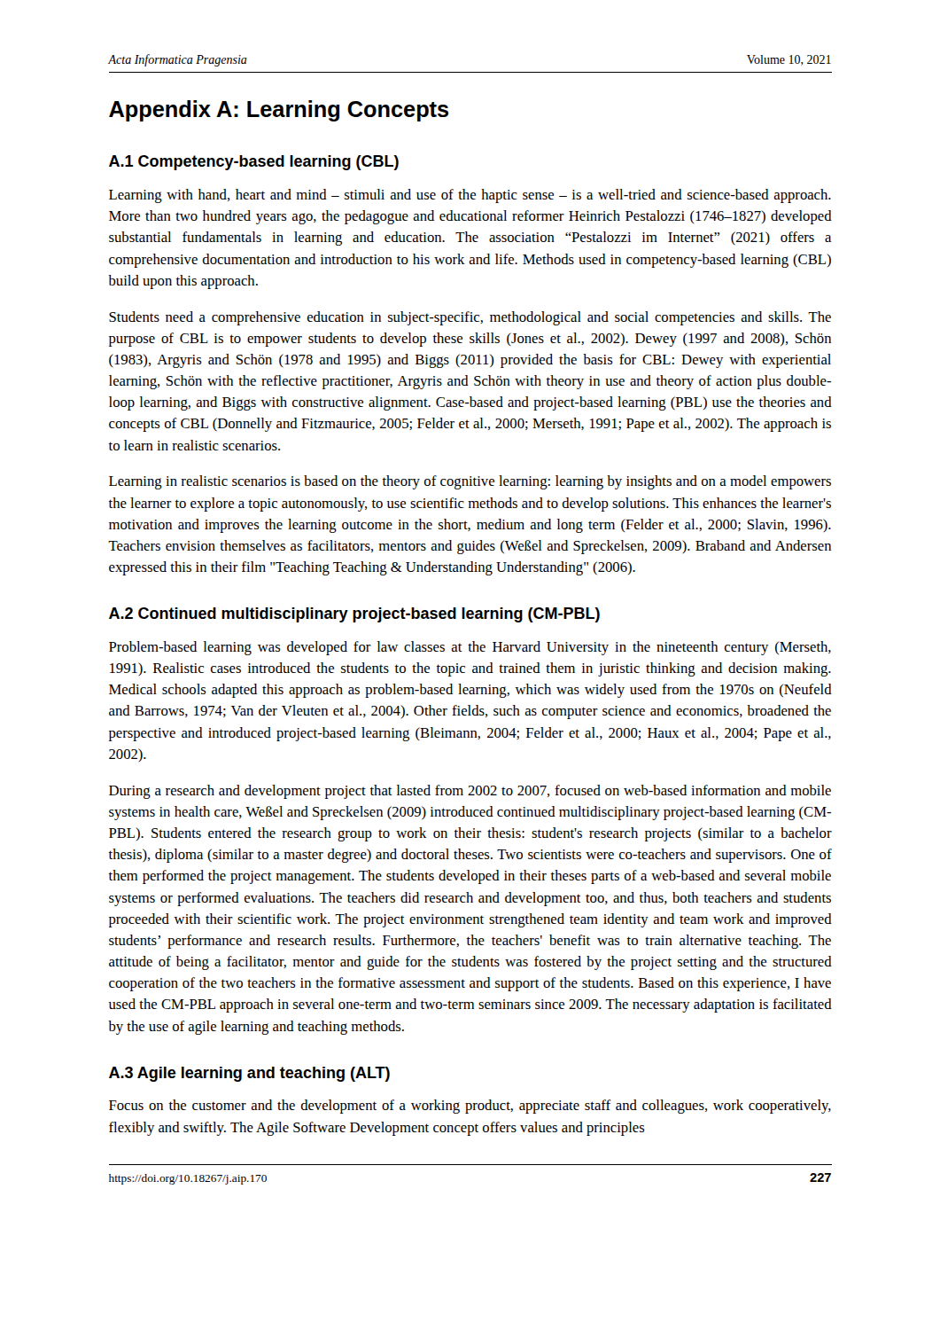Acta Informatica Pragensia Volume 10, 2021
Appendix A: Learning Concepts
A.1 Competency-based learning (CBL)
Learning with hand, heart and mind – stimuli and use of the haptic sense – is a well-tried and science-based approach. More than two hundred years ago, the pedagogue and educational reformer Heinrich Pestalozzi (1746–1827) developed substantial fundamentals in learning and education. The association “Pestalozzi im Internet” (2021) offers a comprehensive documentation and introduction to his work and life. Methods used in competency-based learning (CBL) build upon this approach.
Students need a comprehensive education in subject-specific, methodological and social competencies and skills. The purpose of CBL is to empower students to develop these skills (Jones et al., 2002). Dewey (1997 and 2008), Schön (1983), Argyris and Schön (1978 and 1995) and Biggs (2011) provided the basis for CBL: Dewey with experiential learning, Schön with the reflective practitioner, Argyris and Schön with theory in use and theory of action plus double-loop learning, and Biggs with constructive alignment. Case-based and project-based learning (PBL) use the theories and concepts of CBL (Donnelly and Fitzmaurice, 2005; Felder et al., 2000; Merseth, 1991; Pape et al., 2002). The approach is to learn in realistic scenarios.
Learning in realistic scenarios is based on the theory of cognitive learning: learning by insights and on a model empowers the learner to explore a topic autonomously, to use scientific methods and to develop solutions. This enhances the learner's motivation and improves the learning outcome in the short, medium and long term (Felder et al., 2000; Slavin, 1996). Teachers envision themselves as facilitators, mentors and guides (Weßel and Spreckelsen, 2009). Braband and Andersen expressed this in their film "Teaching Teaching & Understanding Understanding" (2006).
A.2 Continued multidisciplinary project-based learning (CM-PBL)
Problem-based learning was developed for law classes at the Harvard University in the nineteenth century (Merseth, 1991). Realistic cases introduced the students to the topic and trained them in juristic thinking and decision making. Medical schools adapted this approach as problem-based learning, which was widely used from the 1970s on (Neufeld and Barrows, 1974; Van der Vleuten et al., 2004). Other fields, such as computer science and economics, broadened the perspective and introduced project-based learning (Bleimann, 2004; Felder et al., 2000; Haux et al., 2004; Pape et al., 2002).
During a research and development project that lasted from 2002 to 2007, focused on web-based information and mobile systems in health care, Weßel and Spreckelsen (2009) introduced continued multidisciplinary project-based learning (CM-PBL). Students entered the research group to work on their thesis: student's research projects (similar to a bachelor thesis), diploma (similar to a master degree) and doctoral theses. Two scientists were co-teachers and supervisors. One of them performed the project management. The students developed in their theses parts of a web-based and several mobile systems or performed evaluations. The teachers did research and development too, and thus, both teachers and students proceeded with their scientific work. The project environment strengthened team identity and team work and improved students’ performance and research results. Furthermore, the teachers' benefit was to train alternative teaching. The attitude of being a facilitator, mentor and guide for the students was fostered by the project setting and the structured cooperation of the two teachers in the formative assessment and support of the students. Based on this experience, I have used the CM-PBL approach in several one-term and two-term seminars since 2009. The necessary adaptation is facilitated by the use of agile learning and teaching methods.
A.3 Agile learning and teaching (ALT)
Focus on the customer and the development of a working product, appreciate staff and colleagues, work cooperatively, flexibly and swiftly. The Agile Software Development concept offers values and principles
https://doi.org/10.18267/j.aip.170 227